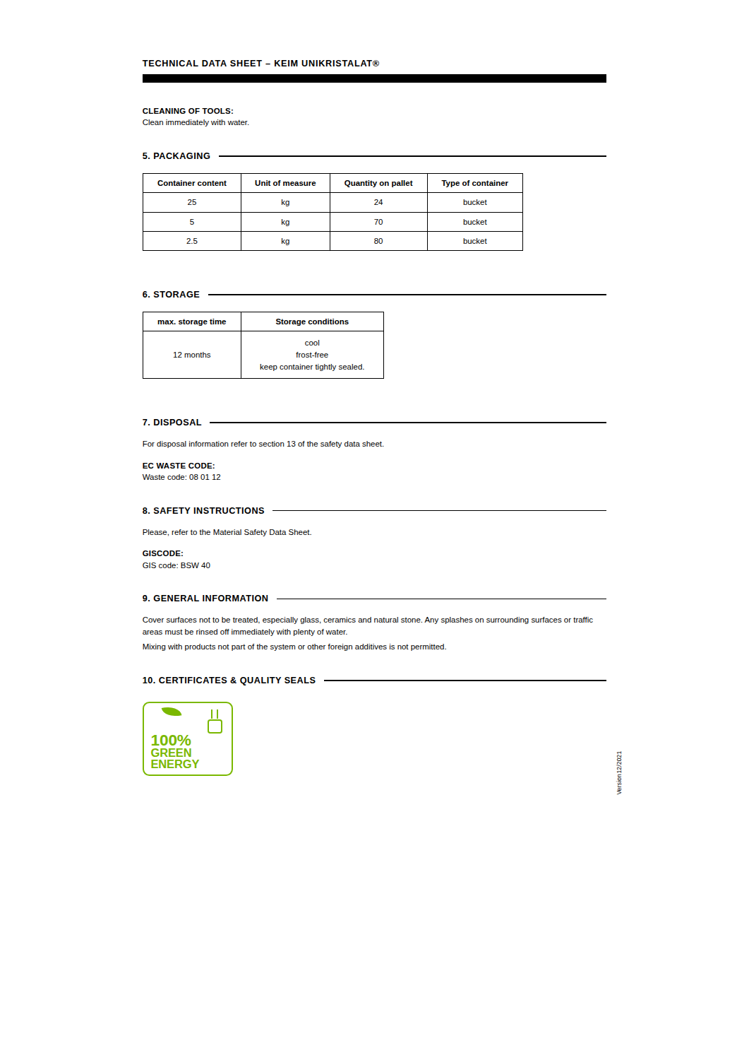TECHNICAL DATA SHEET – KEIM UNIKRISTALAT®
CLEANING OF TOOLS:
Clean immediately with water.
5. PACKAGING
| Container content | Unit of measure | Quantity on pallet | Type of container |
| --- | --- | --- | --- |
| 25 | kg | 24 | bucket |
| 5 | kg | 70 | bucket |
| 2.5 | kg | 80 | bucket |
6. STORAGE
| max. storage time | Storage conditions |
| --- | --- |
| 12 months | cool frost-free keep container tightly sealed. |
7. DISPOSAL
For disposal information refer to section 13 of the safety data sheet.
EC WASTE CODE:
Waste code: 08 01 12
8. SAFETY INSTRUCTIONS
Please, refer to the Material Safety Data Sheet.
GISCODE:
GIS code: BSW 40
9. GENERAL INFORMATION
Cover surfaces not to be treated, especially glass, ceramics and natural stone. Any splashes on surrounding surfaces or traffic areas must be rinsed off immediately with plenty of water.
Mixing with products not part of the system or other foreign additives is not permitted.
10. CERTIFICATES & QUALITY SEALS
100%
GREEN
ENERGY
Version12/2021